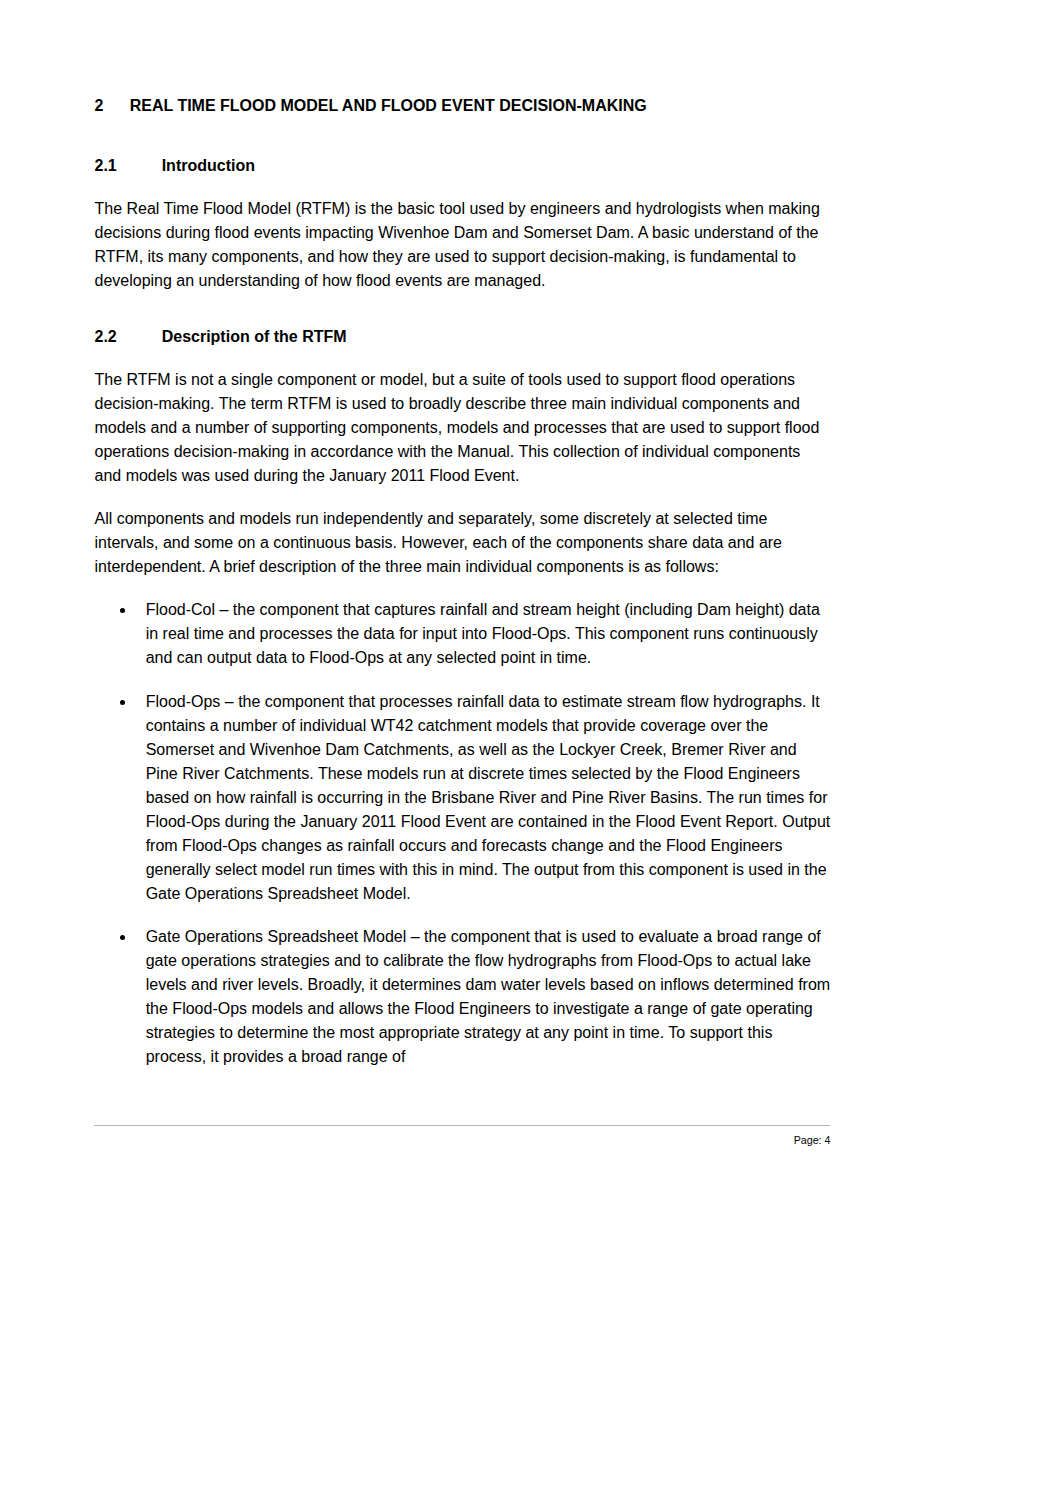2 REAL TIME FLOOD MODEL AND FLOOD EVENT DECISION-MAKING
2.1 Introduction
The Real Time Flood Model (RTFM) is the basic tool used by engineers and hydrologists when making decisions during flood events impacting Wivenhoe Dam and Somerset Dam. A basic understand of the RTFM, its many components, and how they are used to support decision-making, is fundamental to developing an understanding of how flood events are managed.
2.2 Description of the RTFM
The RTFM is not a single component or model, but a suite of tools used to support flood operations decision-making. The term RTFM is used to broadly describe three main individual components and models and a number of supporting components, models and processes that are used to support flood operations decision-making in accordance with the Manual. This collection of individual components and models was used during the January 2011 Flood Event.
All components and models run independently and separately, some discretely at selected time intervals, and some on a continuous basis. However, each of the components share data and are interdependent. A brief description of the three main individual components is as follows:
Flood-Col – the component that captures rainfall and stream height (including Dam height) data in real time and processes the data for input into Flood-Ops. This component runs continuously and can output data to Flood-Ops at any selected point in time.
Flood-Ops – the component that processes rainfall data to estimate stream flow hydrographs. It contains a number of individual WT42 catchment models that provide coverage over the Somerset and Wivenhoe Dam Catchments, as well as the Lockyer Creek, Bremer River and Pine River Catchments. These models run at discrete times selected by the Flood Engineers based on how rainfall is occurring in the Brisbane River and Pine River Basins. The run times for Flood-Ops during the January 2011 Flood Event are contained in the Flood Event Report. Output from Flood-Ops changes as rainfall occurs and forecasts change and the Flood Engineers generally select model run times with this in mind. The output from this component is used in the Gate Operations Spreadsheet Model.
Gate Operations Spreadsheet Model – the component that is used to evaluate a broad range of gate operations strategies and to calibrate the flow hydrographs from Flood-Ops to actual lake levels and river levels. Broadly, it determines dam water levels based on inflows determined from the Flood-Ops models and allows the Flood Engineers to investigate a range of gate operating strategies to determine the most appropriate strategy at any point in time. To support this process, it provides a broad range of
Page: 4